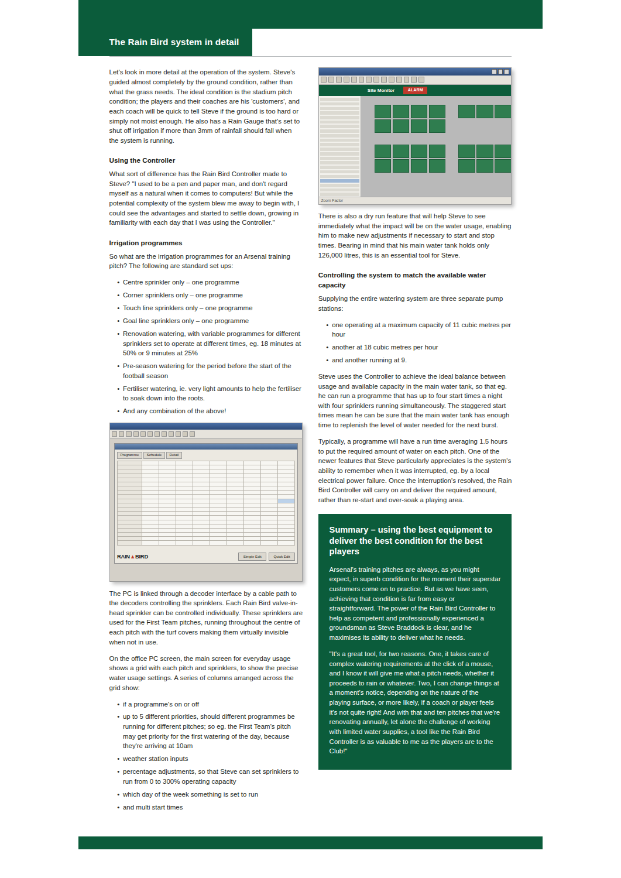The Rain Bird system in detail
Let's look in more detail at the operation of the system. Steve's guided almost completely by the ground condition, rather than what the grass needs. The ideal condition is the stadium pitch condition; the players and their coaches are his 'customers', and each coach will be quick to tell Steve if the ground is too hard or simply not moist enough. He also has a Rain Gauge that's set to shut off irrigation if more than 3mm of rainfall should fall when the system is running.
Using the Controller
What sort of difference has the Rain Bird Controller made to Steve? "I used to be a pen and paper man, and don't regard myself as a natural when it comes to computers! But while the potential complexity of the system blew me away to begin with, I could see the advantages and started to settle down, growing in familiarity with each day that I was using the Controller."
Irrigation programmes
So what are the irrigation programmes for an Arsenal training pitch? The following are standard set ups:
Centre sprinkler only – one programme
Corner sprinklers only – one programme
Touch line sprinklers only – one programme
Goal line sprinklers only – one programme
Renovation watering, with variable programmes for different sprinklers set to operate at different times, eg. 18 minutes at 50% or 9 minutes at 25%
Pre-season watering for the period before the start of the football season
Fertiliser watering, ie. very light amounts to help the fertiliser to soak down into the roots.
And any combination of the above!
Programme Schedule Detail
RAIN▲BIRD
Simple Edit Quick Edit
The PC is linked through a decoder interface by a cable path to the decoders controlling the sprinklers. Each Rain Bird valve-in-head sprinkler can be controlled individually. These sprinklers are used for the First Team pitches, running throughout the centre of each pitch with the turf covers making them virtually invisible when not in use.
On the office PC screen, the main screen for everyday usage shows a grid with each pitch and sprinklers, to show the precise water usage settings. A series of columns arranged across the grid show:
if a programme's on or off
up to 5 different priorities, should different programmes be running for different pitches; so eg. the First Team's pitch may get priority for the first watering of the day, because they're arriving at 10am
weather station inputs
percentage adjustments, so that Steve can set sprinklers to run from 0 to 300% operating capacity
which day of the week something is set to run
and multi start times
Site Monitor ALARM
Zoom Factor
There is also a dry run feature that will help Steve to see immediately what the impact will be on the water usage, enabling him to make new adjustments if necessary to start and stop times. Bearing in mind that his main water tank holds only 126,000 litres, this is an essential tool for Steve.
Controlling the system to match the available water capacity
Supplying the entire watering system are three separate pump stations:
one operating at a maximum capacity of 11 cubic metres per hour
another at 18 cubic metres per hour
and another running at 9.
Steve uses the Controller to achieve the ideal balance between usage and available capacity in the main water tank, so that eg. he can run a programme that has up to four start times a night with four sprinklers running simultaneously. The staggered start times mean he can be sure that the main water tank has enough time to replenish the level of water needed for the next burst.
Typically, a programme will have a run time averaging 1.5 hours to put the required amount of water on each pitch. One of the newer features that Steve particularly appreciates is the system's ability to remember when it was interrupted, eg. by a local electrical power failure. Once the interruption's resolved, the Rain Bird Controller will carry on and deliver the required amount, rather than re-start and over-soak a playing area.
Summary – using the best equipment to deliver the best condition for the best players
Arsenal's training pitches are always, as you might expect, in superb condition for the moment their superstar customers come on to practice. But as we have seen, achieving that condition is far from easy or straightforward. The power of the Rain Bird Controller to help as competent and professionally experienced a groundsman as Steve Braddock is clear, and he maximises its ability to deliver what he needs.
"It's a great tool, for two reasons. One, it takes care of complex watering requirements at the click of a mouse, and I know it will give me what a pitch needs, whether it proceeds to rain or whatever. Two, I can change things at a moment's notice, depending on the nature of the playing surface, or more likely, if a coach or player feels it's not quite right! And with that and ten pitches that we're renovating annually, let alone the challenge of working with limited water supplies, a tool like the Rain Bird Controller is as valuable to me as the players are to the Club!"